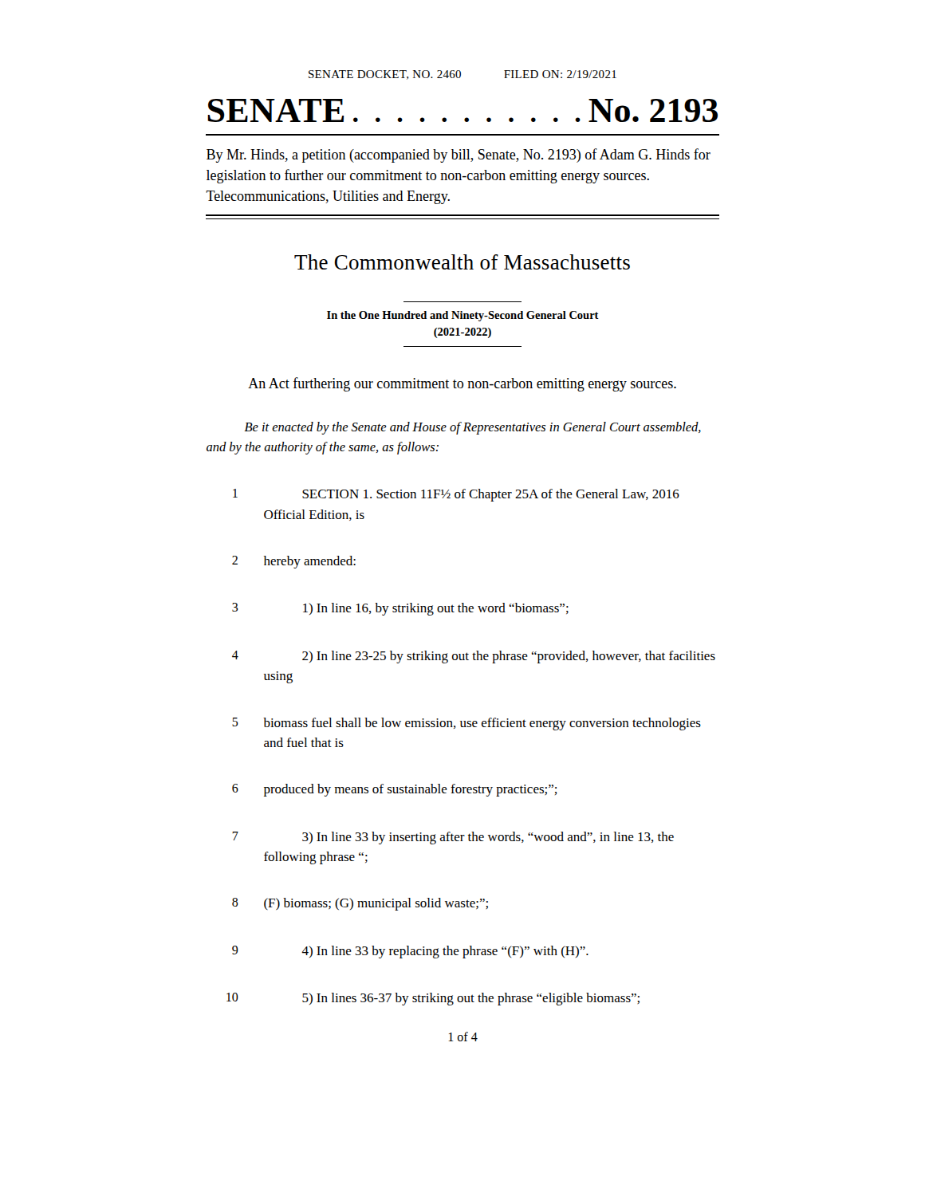SENATE DOCKET, NO. 2460 FILED ON: 2/19/2021
SENATE . . . . . . . . . . . . . . . No. 2193
By Mr. Hinds, a petition (accompanied by bill, Senate, No. 2193) of Adam G. Hinds for legislation to further our commitment to non-carbon emitting energy sources. Telecommunications, Utilities and Energy.
The Commonwealth of Massachusetts
In the One Hundred and Ninety-Second General Court
(2021-2022)
An Act furthering our commitment to non-carbon emitting energy sources.
Be it enacted by the Senate and House of Representatives in General Court assembled, and by the authority of the same, as follows:
SECTION 1. Section 11F½ of Chapter 25A of the General Law, 2016 Official Edition, is
hereby amended:
1) In line 16, by striking out the word “biomass”;
2) In line 23-25 by striking out the phrase “provided, however, that facilities using
biomass fuel shall be low emission, use efficient energy conversion technologies and fuel that is
produced by means of sustainable forestry practices;”;
3) In line 33 by inserting after the words, “wood and”, in line 13, the following phrase “;
(F) biomass; (G) municipal solid waste;”;
4) In line 33 by replacing the phrase “(F)” with (H)”.
5) In lines 36-37 by striking out the phrase “eligible biomass”;
1 of 4